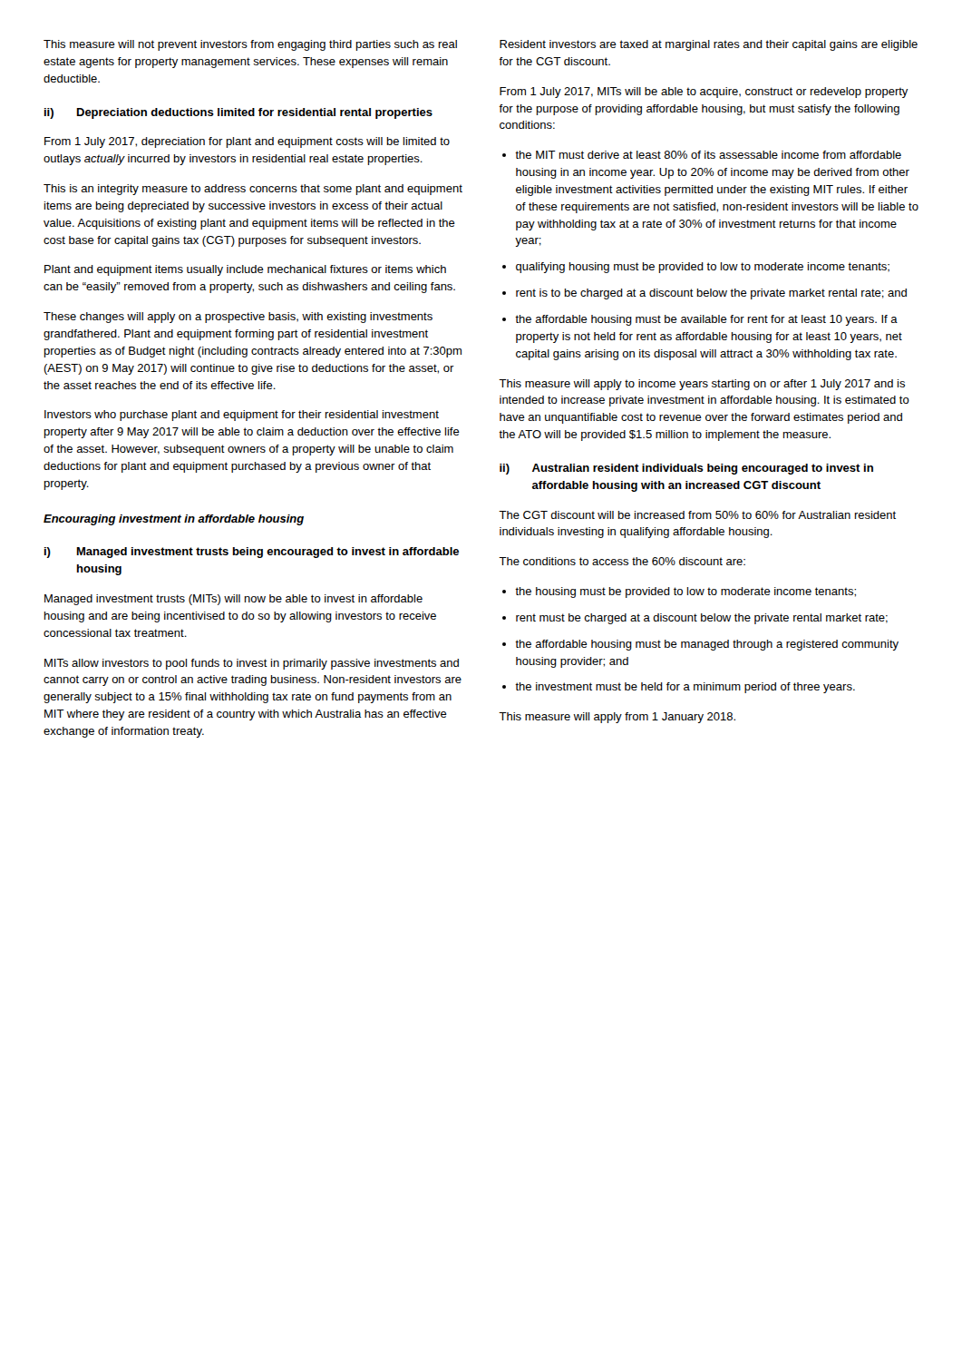This measure will not prevent investors from engaging third parties such as real estate agents for property management services. These expenses will remain deductible.
ii) Depreciation deductions limited for residential rental properties
From 1 July 2017, depreciation for plant and equipment costs will be limited to outlays actually incurred by investors in residential real estate properties.
This is an integrity measure to address concerns that some plant and equipment items are being depreciated by successive investors in excess of their actual value. Acquisitions of existing plant and equipment items will be reflected in the cost base for capital gains tax (CGT) purposes for subsequent investors.
Plant and equipment items usually include mechanical fixtures or items which can be “easily” removed from a property, such as dishwashers and ceiling fans.
These changes will apply on a prospective basis, with existing investments grandfathered. Plant and equipment forming part of residential investment properties as of Budget night (including contracts already entered into at 7:30pm (AEST) on 9 May 2017) will continue to give rise to deductions for the asset, or the asset reaches the end of its effective life.
Investors who purchase plant and equipment for their residential investment property after 9 May 2017 will be able to claim a deduction over the effective life of the asset. However, subsequent owners of a property will be unable to claim deductions for plant and equipment purchased by a previous owner of that property.
Encouraging investment in affordable housing
i) Managed investment trusts being encouraged to invest in affordable housing
Managed investment trusts (MITs) will now be able to invest in affordable housing and are being incentivised to do so by allowing investors to receive concessional tax treatment.
MITs allow investors to pool funds to invest in primarily passive investments and cannot carry on or control an active trading business. Non-resident investors are generally subject to a 15% final withholding tax rate on fund payments from an MIT where they are resident of a country with which Australia has an effective exchange of information treaty.
Resident investors are taxed at marginal rates and their capital gains are eligible for the CGT discount.
From 1 July 2017, MITs will be able to acquire, construct or redevelop property for the purpose of providing affordable housing, but must satisfy the following conditions:
the MIT must derive at least 80% of its assessable income from affordable housing in an income year. Up to 20% of income may be derived from other eligible investment activities permitted under the existing MIT rules. If either of these requirements are not satisfied, non-resident investors will be liable to pay withholding tax at a rate of 30% of investment returns for that income year;
qualifying housing must be provided to low to moderate income tenants;
rent is to be charged at a discount below the private market rental rate; and
the affordable housing must be available for rent for at least 10 years. If a property is not held for rent as affordable housing for at least 10 years, net capital gains arising on its disposal will attract a 30% withholding tax rate.
This measure will apply to income years starting on or after 1 July 2017 and is intended to increase private investment in affordable housing. It is estimated to have an unquantifiable cost to revenue over the forward estimates period and the ATO will be provided $1.5 million to implement the measure.
ii) Australian resident individuals being encouraged to invest in affordable housing with an increased CGT discount
The CGT discount will be increased from 50% to 60% for Australian resident individuals investing in qualifying affordable housing.
The conditions to access the 60% discount are:
the housing must be provided to low to moderate income tenants;
rent must be charged at a discount below the private rental market rate;
the affordable housing must be managed through a registered community housing provider; and
the investment must be held for a minimum period of three years.
This measure will apply from 1 January 2018.